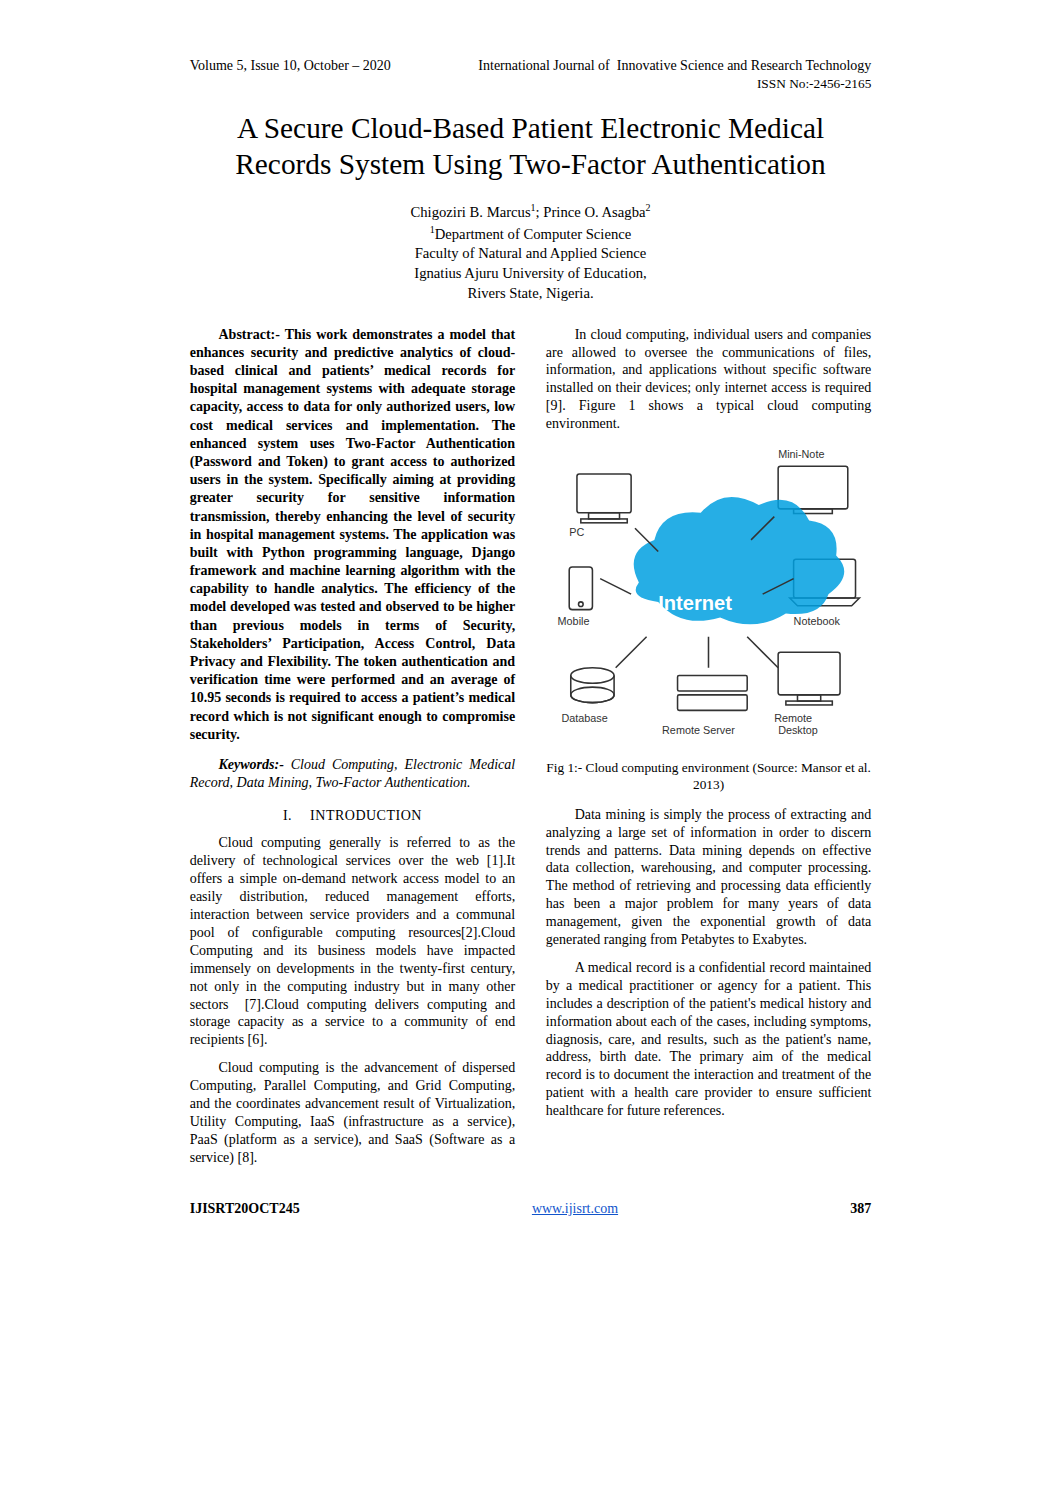Volume 5, Issue 10, October – 2020
International Journal of Innovative Science and Research Technology
ISSN No:-2456-2165
A Secure Cloud-Based Patient Electronic Medical
Records System Using Two-Factor Authentication
Chigoziri B. Marcus1; Prince O. Asagba2
1Department of Computer Science
Faculty of Natural and Applied Science
Ignatius Ajuru University of Education,
Rivers State, Nigeria.
Abstract:- This work demonstrates a model that enhances security and predictive analytics of cloud-based clinical and patients’ medical records for hospital management systems with adequate storage capacity, access to data for only authorized users, low cost medical services and implementation. The enhanced system uses Two-Factor Authentication (Password and Token) to grant access to authorized users in the system. Specifically aiming at providing greater security for sensitive information transmission, thereby enhancing the level of security in hospital management systems. The application was built with Python programming language, Django framework and machine learning algorithm with the capability to handle analytics. The efficiency of the model developed was tested and observed to be higher than previous models in terms of Security, Stakeholders’ Participation, Access Control, Data Privacy and Flexibility. The token authentication and verification time were performed and an average of 10.95 seconds is required to access a patient’s medical record which is not significant enough to compromise security.
Keywords:- Cloud Computing, Electronic Medical Record, Data Mining, Two-Factor Authentication.
I. INTRODUCTION
Cloud computing generally is referred to as the delivery of technological services over the web [1].It offers a simple on-demand network access model to an easily distribution, reduced management efforts, interaction between service providers and a communal pool of configurable computing resources[2].Cloud Computing and its business models have impacted immensely on developments in the twenty-first century, not only in the computing industry but in many other sectors [7].Cloud computing delivers computing and storage capacity as a service to a community of end recipients [6].
Cloud computing is the advancement of dispersed Computing, Parallel Computing, and Grid Computing, and the coordinates advancement result of Virtualization, Utility Computing, IaaS (infrastructure as a service), PaaS (platform as a service), and SaaS (Software as a service) [8].
In cloud computing, individual users and companies are allowed to oversee the communications of files, information, and applications without specific software installed on their devices; only internet access is required [9]. Figure 1 shows a typical cloud computing environment.
Fig 1:- Cloud computing environment (Source: Mansor et al. 2013)
Data mining is simply the process of extracting and analyzing a large set of information in order to discern trends and patterns. Data mining depends on effective data collection, warehousing, and computer processing. The method of retrieving and processing data efficiently has been a major problem for many years of data management, given the exponential growth of data generated ranging from Petabytes to Exabytes.
A medical record is a confidential record maintained by a medical practitioner or agency for a patient. This includes a description of the patient's medical history and information about each of the cases, including symptoms, diagnosis, care, and results, such as the patient's name, address, birth date. The primary aim of the medical record is to document the interaction and treatment of the patient with a health care provider to ensure sufficient healthcare for future references.
IJISRT20OCT245
www.ijisrt.com
387